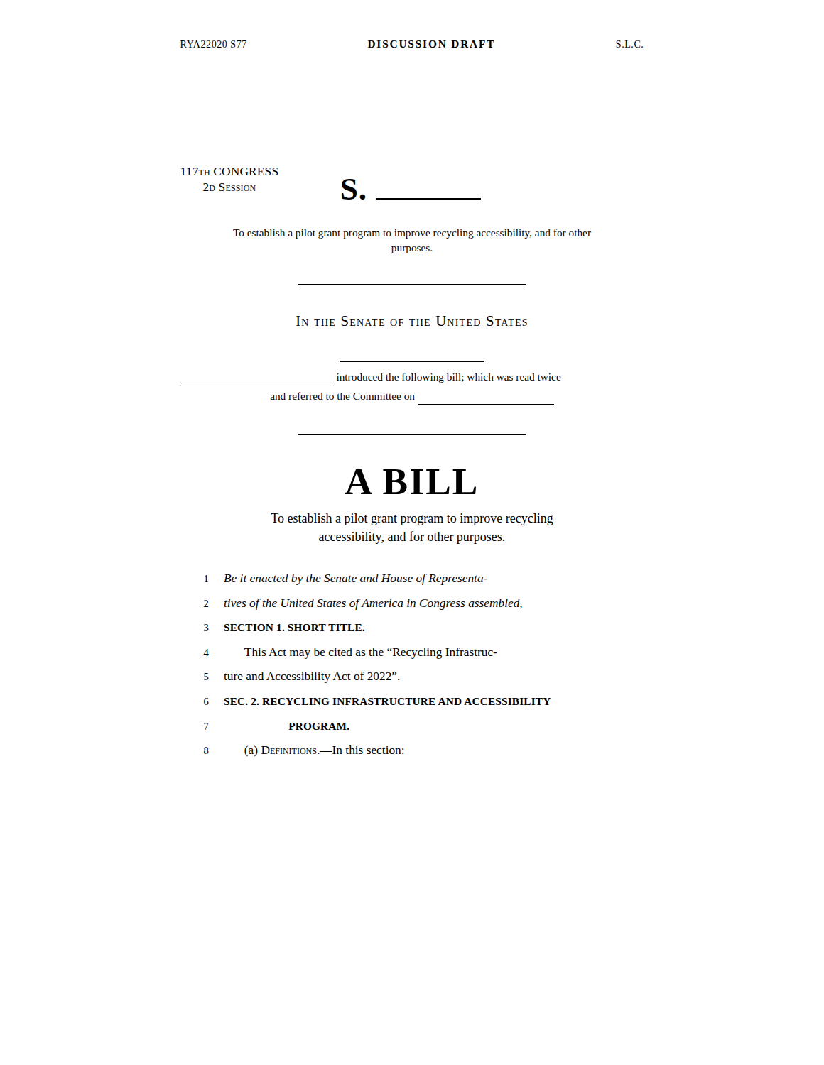RYA22020 S77
DISCUSSION DRAFT
S.L.C.
117th CONGRESS
2d Session
S.
To establish a pilot grant program to improve recycling accessibility, and for other purposes.
In the Senate of the United States
introduced the following bill; which was read twice
and referred to the Committee on
A BILL
To establish a pilot grant program to improve recycling accessibility, and for other purposes.
1
Be it enacted by the Senate and House of Representa-
2
tives of the United States of America in Congress assembled,
3
SECTION 1. SHORT TITLE.
4
This Act may be cited as the “Recycling Infrastruc-
5
ture and Accessibility Act of 2022”.
6
SEC. 2. RECYCLING INFRASTRUCTURE AND ACCESSIBILITY
7
PROGRAM.
8
(a) Definitions.—In this section: